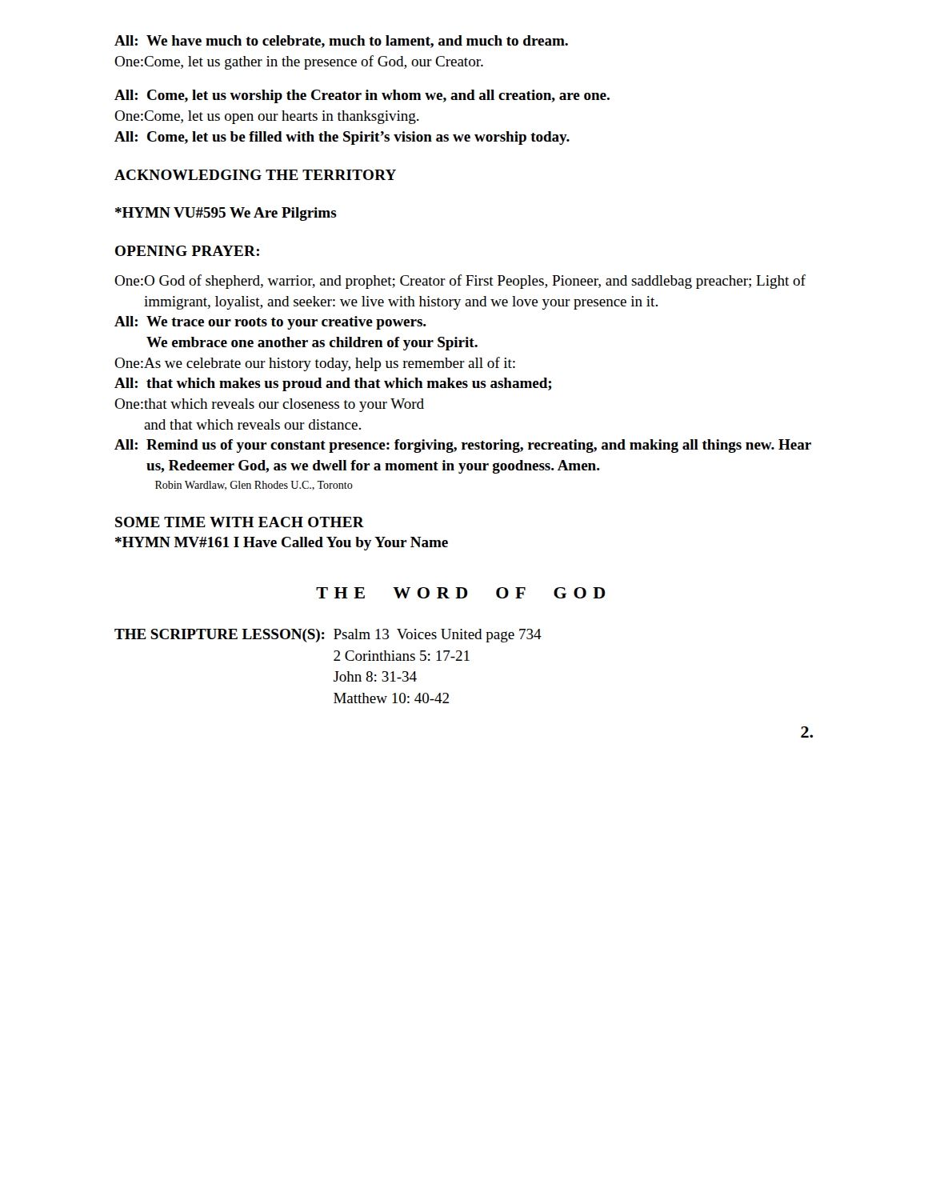All: We have much to celebrate, much to lament, and much to dream.
One: Come, let us gather in the presence of God, our Creator.
All: Come, let us worship the Creator in whom we, and all creation, are one.
One: Come, let us open our hearts in thanksgiving.
All: Come, let us be filled with the Spirit’s vision as we worship today.
ACKNOWLEDGING THE TERRITORY
*HYMN VU#595 We Are Pilgrims
OPENING PRAYER:
One: O God of shepherd, warrior, and prophet; Creator of First Peoples, Pioneer, and saddlebag preacher; Light of immigrant, loyalist, and seeker: we live with history and we love your presence in it.
All: We trace our roots to your creative powers.
We embrace one another as children of your Spirit.
One: As we celebrate our history today, help us remember all of it:
All: that which makes us proud and that which makes us ashamed;
One: that which reveals our closeness to your Word
and that which reveals our distance.
All: Remind us of your constant presence: forgiving, restoring, recreating, and making all things new. Hear us, Redeemer God, as we dwell for a moment in your goodness. Amen.
Robin Wardlaw, Glen Rhodes U.C., Toronto
SOME TIME WITH EACH OTHER
*HYMN MV#161 I Have Called You by Your Name
THE WORD OF GOD
THE SCRIPTURE LESSON(S):
Psalm 13 Voices United page 734
2 Corinthians 5: 17-21
John 8: 31-34
Matthew 10: 40-42
2.